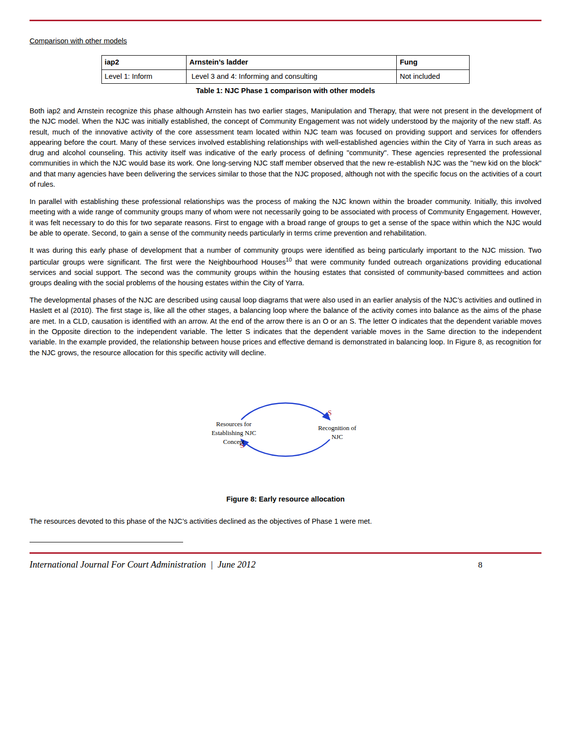Comparison with other models
| iap2 | Arnstein’s ladder | Fung |
| --- | --- | --- |
| Level 1: Inform | Level 3 and 4: Informing and consulting | Not included |
Table 1: NJC Phase 1 comparison with other models
Both iap2 and Arnstein recognize this phase although Arnstein has two earlier stages, Manipulation and Therapy, that were not present in the development of the NJC model. When the NJC was initially established, the concept of Community Engagement was not widely understood by the majority of the new staff. As result, much of the innovative activity of the core assessment team located within NJC team was focused on providing support and services for offenders appearing before the court. Many of these services involved establishing relationships with well-established agencies within the City of Yarra in such areas as drug and alcohol counseling. This activity itself was indicative of the early process of defining "community". These agencies represented the professional communities in which the NJC would base its work. One long-serving NJC staff member observed that the new re-establish NJC was the "new kid on the block" and that many agencies have been delivering the services similar to those that the NJC proposed, although not with the specific focus on the activities of a court of rules.
In parallel with establishing these professional relationships was the process of making the NJC known within the broader community. Initially, this involved meeting with a wide range of community groups many of whom were not necessarily going to be associated with process of Community Engagement. However, it was felt necessary to do this for two separate reasons. First to engage with a broad range of groups to get a sense of the space within which the NJC would be able to operate. Second, to gain a sense of the community needs particularly in terms crime prevention and rehabilitation.
It was during this early phase of development that a number of community groups were identified as being particularly important to the NJC mission. Two particular groups were significant. The first were the Neighbourhood Houses10 that were community funded outreach organizations providing educational services and social support. The second was the community groups within the housing estates that consisted of community-based committees and action groups dealing with the social problems of the housing estates within the City of Yarra.
The developmental phases of the NJC are described using causal loop diagrams that were also used in an earlier analysis of the NJC’s activities and outlined in Haslett et al (2010). The first stage is, like all the other stages, a balancing loop where the balance of the activity comes into balance as the aims of the phase are met. In a CLD, causation is identified with an arrow. At the end of the arrow there is an O or an S. The letter O indicates that the dependent variable moves in the Opposite direction to the independent variable. The letter S indicates that the dependent variable moves in the Same direction to the independent variable. In the example provided, the relationship between house prices and effective demand is demonstrated in balancing loop. In Figure 8, as recognition for the NJC grows, the resource allocation for this specific activity will decline.
S S Resources for Establishing NJC Concept Recognition of NJC
Figure 8: Early resource allocation
The resources devoted to this phase of the NJC’s activities declined as the objectives of Phase 1 were met.
International Journal For Court Administration | June 2012 8